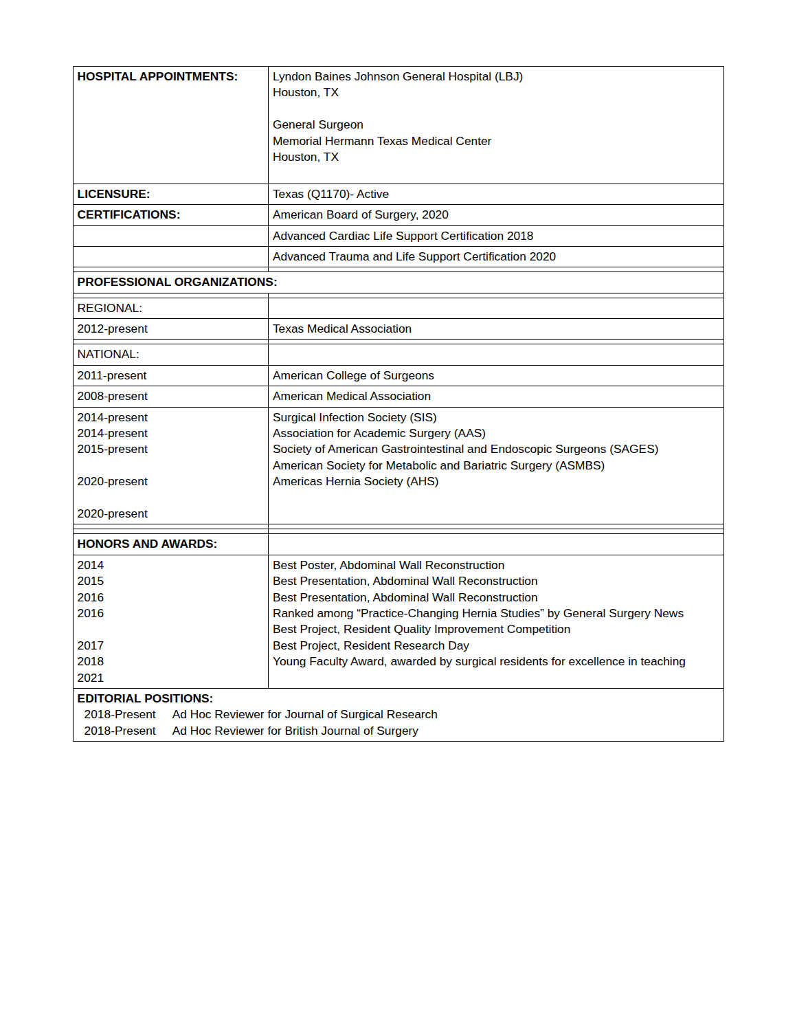| HOSPITAL APPOINTMENTS: | Lyndon Baines Johnson General Hospital (LBJ) Houston, TX General Surgeon Memorial Hermann Texas Medical Center Houston, TX |
| LICENSURE: | Texas (Q1170)- Active |
| CERTIFICATIONS: | American Board of Surgery, 2020 |
| | Advanced Cardiac Life Support Certification 2018 |
| | Advanced Trauma and Life Support Certification 2020 |
| PROFESSIONAL ORGANIZATIONS: |
| REGIONAL: | |
| 2012-present | Texas Medical Association |
| NATIONAL: | |
| 2011-present | American College of Surgeons |
| 2008-present | American Medical Association |
| 2014-present 2014-present 2015-present 2020-present 2020-present | Surgical Infection Society (SIS) Association for Academic Surgery (AAS) Society of American Gastrointestinal and Endoscopic Surgeons (SAGES) American Society for Metabolic and Bariatric Surgery (ASMBS) Americas Hernia Society (AHS) |
| HONORS AND AWARDS: | |
| 2014 2015 2016 2016 2017 2018 2021 | Best Poster, Abdominal Wall Reconstruction Best Presentation, Abdominal Wall Reconstruction Best Presentation, Abdominal Wall Reconstruction Ranked among “Practice-Changing Hernia Studies” by General Surgery News Best Project, Resident Quality Improvement Competition Best Project, Resident Research Day Young Faculty Award, awarded by surgical residents for excellence in teaching |
| EDITORIAL POSITIONS: 2018-Present Ad Hoc Reviewer for Journal of Surgical Research 2018-Present Ad Hoc Reviewer for British Journal of Surgery |